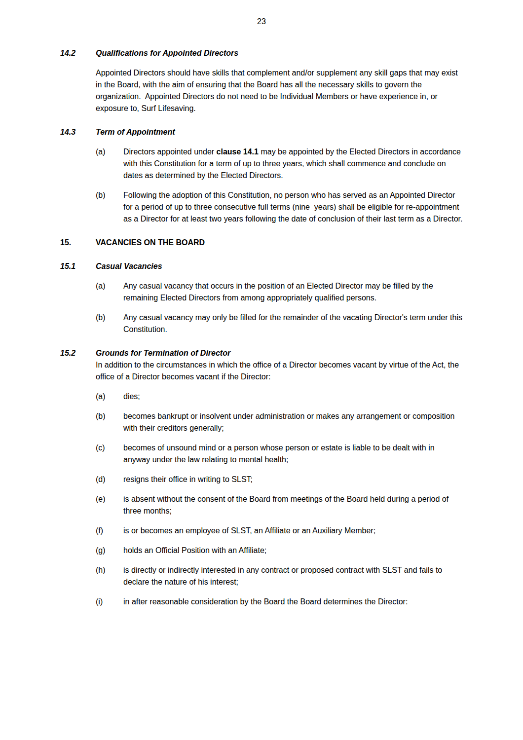23
14.2
Qualifications for Appointed Directors
Appointed Directors should have skills that complement and/or supplement any skill gaps that may exist in the Board, with the aim of ensuring that the Board has all the necessary skills to govern the organization. Appointed Directors do not need to be Individual Members or have experience in, or exposure to, Surf Lifesaving.
14.3
Term of Appointment
(a) Directors appointed under clause 14.1 may be appointed by the Elected Directors in accordance with this Constitution for a term of up to three years, which shall commence and conclude on dates as determined by the Elected Directors.
(b) Following the adoption of this Constitution, no person who has served as an Appointed Director for a period of up to three consecutive full terms (nine years) shall be eligible for re-appointment as a Director for at least two years following the date of conclusion of their last term as a Director.
15.
VACANCIES ON THE BOARD
15.1
Casual Vacancies
(a) Any casual vacancy that occurs in the position of an Elected Director may be filled by the remaining Elected Directors from among appropriately qualified persons.
(b) Any casual vacancy may only be filled for the remainder of the vacating Director's term under this Constitution.
15.2
Grounds for Termination of Director
In addition to the circumstances in which the office of a Director becomes vacant by virtue of the Act, the office of a Director becomes vacant if the Director:
(a) dies;
(b) becomes bankrupt or insolvent under administration or makes any arrangement or composition with their creditors generally;
(c) becomes of unsound mind or a person whose person or estate is liable to be dealt with in anyway under the law relating to mental health;
(d) resigns their office in writing to SLST;
(e) is absent without the consent of the Board from meetings of the Board held during a period of three months;
(f) is or becomes an employee of SLST, an Affiliate or an Auxiliary Member;
(g) holds an Official Position with an Affiliate;
(h) is directly or indirectly interested in any contract or proposed contract with SLST and fails to declare the nature of his interest;
(i) in after reasonable consideration by the Board the Board determines the Director: